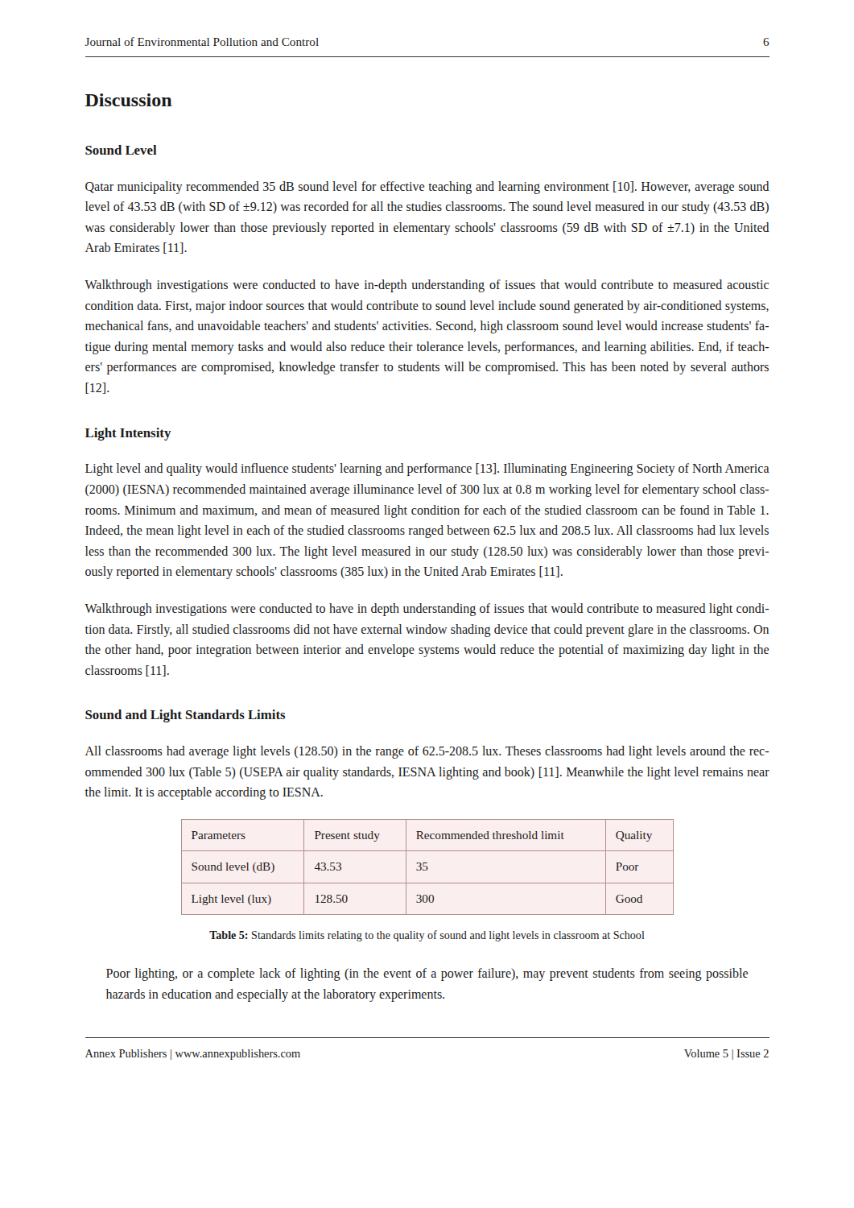Journal of Environmental Pollution and Control 6
Discussion
Sound Level
Qatar municipality recommended 35 dB sound level for effective teaching and learning environment [10]. However, average sound level of 43.53 dB (with SD of ±9.12) was recorded for all the studies classrooms. The sound level measured in our study (43.53 dB) was considerably lower than those previously reported in elementary schools' classrooms (59 dB with SD of ±7.1) in the United Arab Emirates [11].
Walkthrough investigations were conducted to have in-depth understanding of issues that would contribute to measured acoustic condition data. First, major indoor sources that would contribute to sound level include sound generated by air-conditioned systems, mechanical fans, and unavoidable teachers' and students' activities. Second, high classroom sound level would increase students' fatigue during mental memory tasks and would also reduce their tolerance levels, performances, and learning abilities. End, if teachers' performances are compromised, knowledge transfer to students will be compromised. This has been noted by several authors [12].
Light Intensity
Light level and quality would influence students' learning and performance [13]. Illuminating Engineering Society of North America (2000) (IESNA) recommended maintained average illuminance level of 300 lux at 0.8 m working level for elementary school classrooms. Minimum and maximum, and mean of measured light condition for each of the studied classroom can be found in Table 1. Indeed, the mean light level in each of the studied classrooms ranged between 62.5 lux and 208.5 lux. All classrooms had lux levels less than the recommended 300 lux. The light level measured in our study (128.50 lux) was considerably lower than those previously reported in elementary schools' classrooms (385 lux) in the United Arab Emirates [11].
Walkthrough investigations were conducted to have in depth understanding of issues that would contribute to measured light condition data. Firstly, all studied classrooms did not have external window shading device that could prevent glare in the classrooms. On the other hand, poor integration between interior and envelope systems would reduce the potential of maximizing day light in the classrooms [11].
Sound and Light Standards Limits
All classrooms had average light levels (128.50) in the range of 62.5-208.5 lux. Theses classrooms had light levels around the recommended 300 lux (Table 5) (USEPA air quality standards, IESNA lighting and book) [11]. Meanwhile the light level remains near the limit. It is acceptable according to IESNA.
| Parameters | Present study | Recommended threshold limit | Quality |
| Sound level (dB) | 43.53 | 35 | Poor |
| Light level (lux) | 128.50 | 300 | Good |
Table 5: Standards limits relating to the quality of sound and light levels in classroom at School
Poor lighting, or a complete lack of lighting (in the event of a power failure), may prevent students from seeing possible hazards in education and especially at the laboratory experiments.
Annex Publishers | www.annexpublishers.com Volume 5 | Issue 2